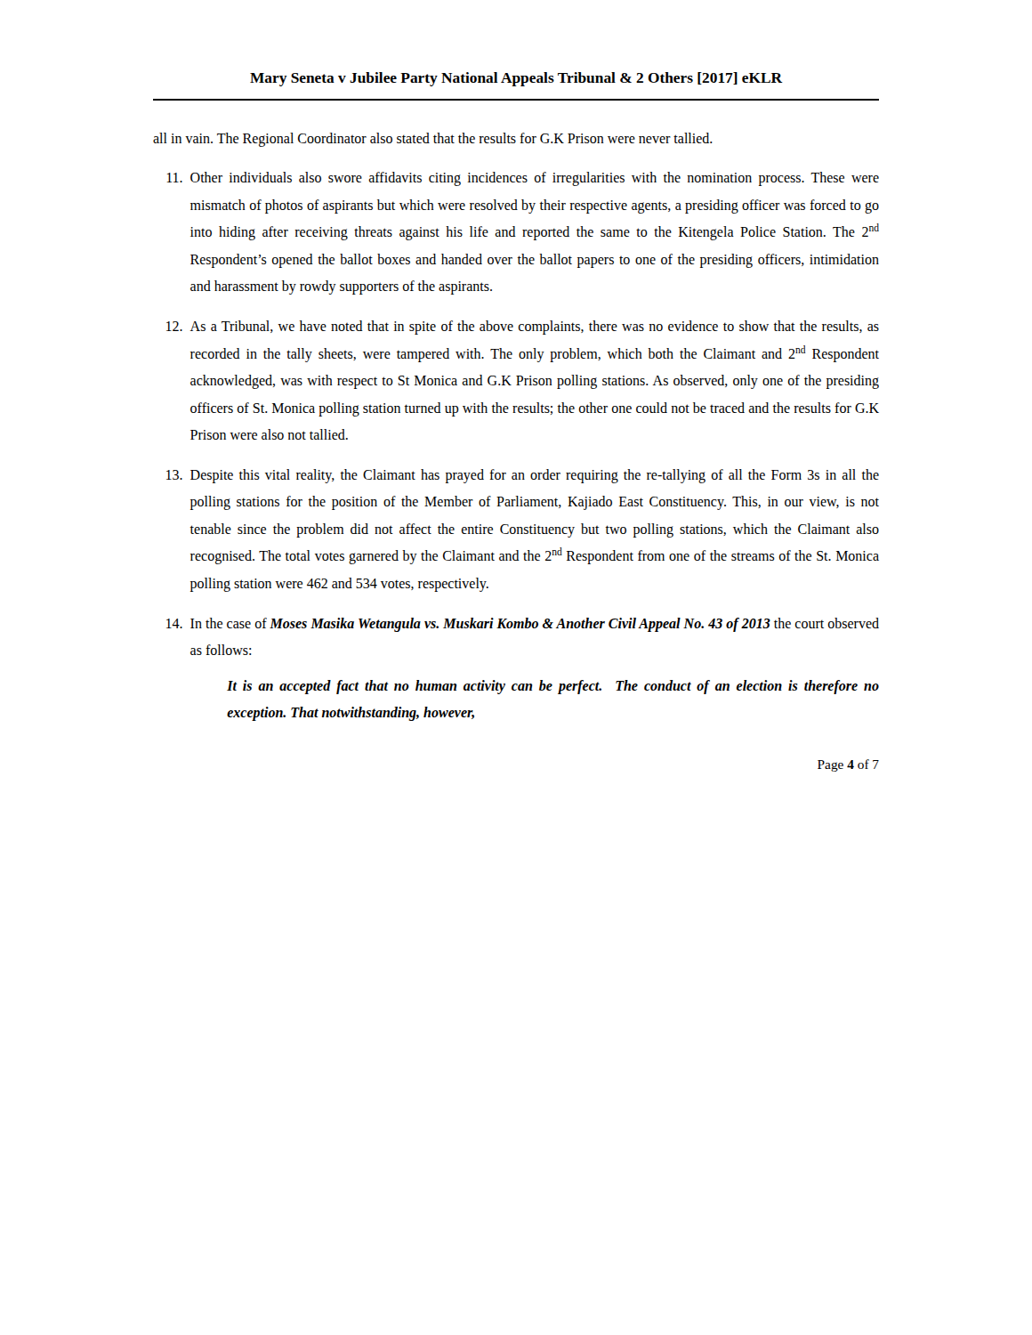Mary Seneta v Jubilee Party National Appeals Tribunal & 2 Others [2017] eKLR
all in vain. The Regional Coordinator also stated that the results for G.K Prison were never tallied.
Other individuals also swore affidavits citing incidences of irregularities with the nomination process. These were mismatch of photos of aspirants but which were resolved by their respective agents, a presiding officer was forced to go into hiding after receiving threats against his life and reported the same to the Kitengela Police Station. The 2nd Respondent’s opened the ballot boxes and handed over the ballot papers to one of the presiding officers, intimidation and harassment by rowdy supporters of the aspirants.
As a Tribunal, we have noted that in spite of the above complaints, there was no evidence to show that the results, as recorded in the tally sheets, were tampered with. The only problem, which both the Claimant and 2nd Respondent acknowledged, was with respect to St Monica and G.K Prison polling stations. As observed, only one of the presiding officers of St. Monica polling station turned up with the results; the other one could not be traced and the results for G.K Prison were also not tallied.
Despite this vital reality, the Claimant has prayed for an order requiring the re-tallying of all the Form 3s in all the polling stations for the position of the Member of Parliament, Kajiado East Constituency. This, in our view, is not tenable since the problem did not affect the entire Constituency but two polling stations, which the Claimant also recognised. The total votes garnered by the Claimant and the 2nd Respondent from one of the streams of the St. Monica polling station were 462 and 534 votes, respectively.
In the case of Moses Masika Wetangula vs. Muskari Kombo & Another Civil Appeal No. 43 of 2013 the court observed as follows:
It is an accepted fact that no human activity can be perfect. The conduct of an election is therefore no exception. That notwithstanding, however,
Page 4 of 7